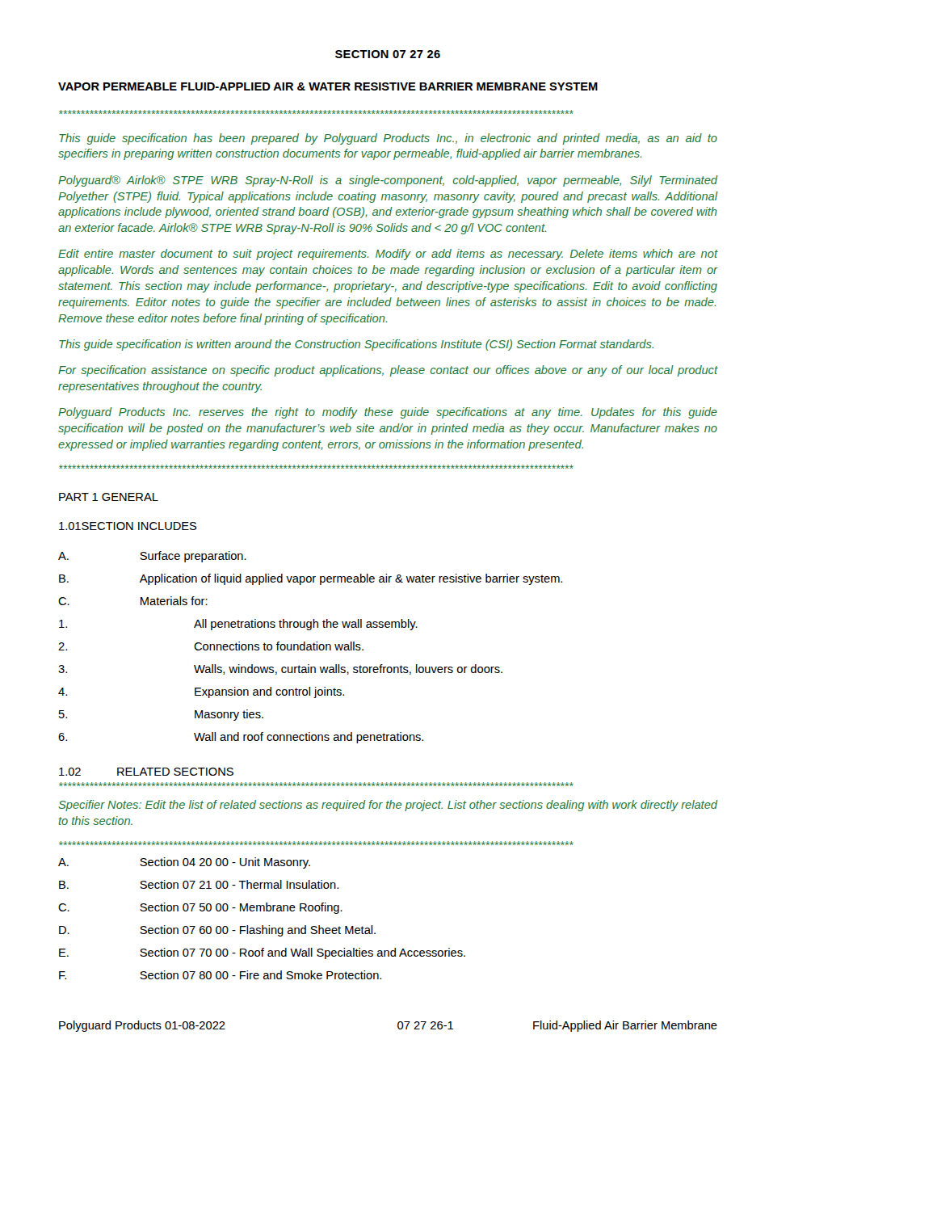SECTION 07 27 26
VAPOR PERMEABLE FLUID-APPLIED AIR & WATER RESISTIVE BARRIER MEMBRANE SYSTEM
*********************************************************************************************************************
This guide specification has been prepared by Polyguard Products Inc., in electronic and printed media, as an aid to specifiers in preparing written construction documents for vapor permeable, fluid-applied air barrier membranes.
Polyguard® Airlok® STPE WRB Spray-N-Roll is a single-component, cold-applied, vapor permeable, Silyl Terminated Polyether (STPE) fluid. Typical applications include coating masonry, masonry cavity, poured and precast walls. Additional applications include plywood, oriented strand board (OSB), and exterior-grade gypsum sheathing which shall be covered with an exterior facade. Airlok® STPE WRB Spray-N-Roll is 90% Solids and < 20 g/l VOC content.
Edit entire master document to suit project requirements. Modify or add items as necessary. Delete items which are not applicable. Words and sentences may contain choices to be made regarding inclusion or exclusion of a particular item or statement. This section may include performance-, proprietary-, and descriptive-type specifications. Edit to avoid conflicting requirements. Editor notes to guide the specifier are included between lines of asterisks to assist in choices to be made. Remove these editor notes before final printing of specification.
This guide specification is written around the Construction Specifications Institute (CSI) Section Format standards.
For specification assistance on specific product applications, please contact our offices above or any of our local product representatives throughout the country.
Polyguard Products Inc. reserves the right to modify these guide specifications at any time. Updates for this guide specification will be posted on the manufacturer’s web site and/or in printed media as they occur. Manufacturer makes no expressed or implied warranties regarding content, errors, or omissions in the information presented.
*********************************************************************************************************************
PART 1 GENERAL
1.01 SECTION INCLUDES
| A. | Surface preparation. |
| B. | Application of liquid applied vapor permeable air & water resistive barrier system. |
| C. | Materials for: |
| 1. | All penetrations through the wall assembly. |
| 2. | Connections to foundation walls. |
| 3. | Walls, windows, curtain walls, storefronts, louvers or doors. |
| 4. | Expansion and control joints. |
| 5. | Masonry ties. |
| 6. | Wall and roof connections and penetrations. |
1.02 RELATED SECTIONS
*********************************************************************************************************************
Specifier Notes: Edit the list of related sections as required for the project. List other sections dealing with work directly related to this section.
*********************************************************************************************************************
| A. | Section 04 20 00 - Unit Masonry. |
| B. | Section 07 21 00 - Thermal Insulation. |
| C. | Section 07 50 00 - Membrane Roofing. |
| D. | Section 07 60 00 - Flashing and Sheet Metal. |
| E. | Section 07 70 00 - Roof and Wall Specialties and Accessories. |
| F. | Section 07 80 00 - Fire and Smoke Protection. |
Polyguard Products 01-08-2022 07 27 26-1 Fluid-Applied Air Barrier Membrane